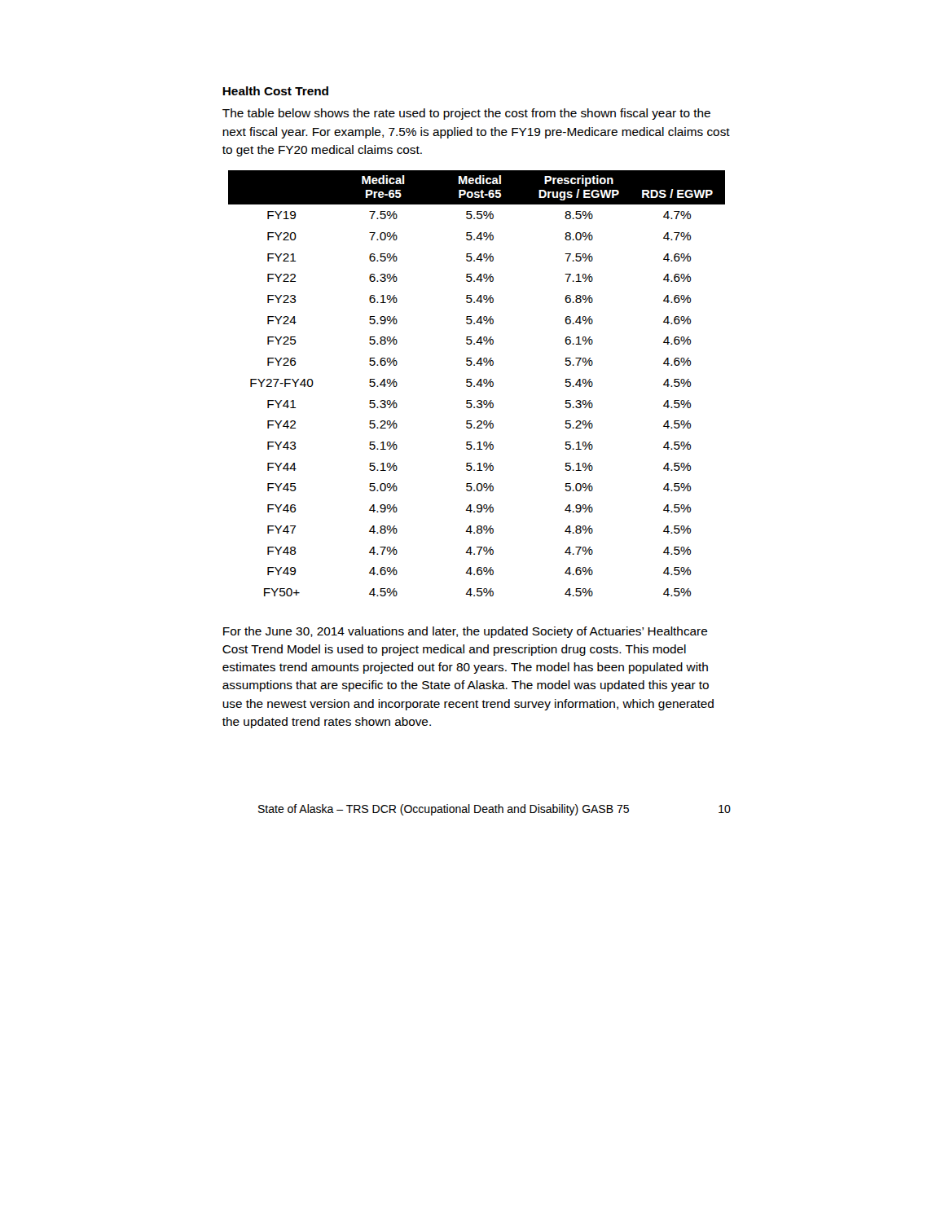Health Cost Trend
The table below shows the rate used to project the cost from the shown fiscal year to the next fiscal year. For example, 7.5% is applied to the FY19 pre-Medicare medical claims cost to get the FY20 medical claims cost.
| | Medical Pre-65 | Medical Post-65 | Prescription Drugs / EGWP | RDS / EGWP |
| --- | --- | --- | --- | --- |
| FY19 | 7.5% | 5.5% | 8.5% | 4.7% |
| FY20 | 7.0% | 5.4% | 8.0% | 4.7% |
| FY21 | 6.5% | 5.4% | 7.5% | 4.6% |
| FY22 | 6.3% | 5.4% | 7.1% | 4.6% |
| FY23 | 6.1% | 5.4% | 6.8% | 4.6% |
| FY24 | 5.9% | 5.4% | 6.4% | 4.6% |
| FY25 | 5.8% | 5.4% | 6.1% | 4.6% |
| FY26 | 5.6% | 5.4% | 5.7% | 4.6% |
| FY27-FY40 | 5.4% | 5.4% | 5.4% | 4.5% |
| FY41 | 5.3% | 5.3% | 5.3% | 4.5% |
| FY42 | 5.2% | 5.2% | 5.2% | 4.5% |
| FY43 | 5.1% | 5.1% | 5.1% | 4.5% |
| FY44 | 5.1% | 5.1% | 5.1% | 4.5% |
| FY45 | 5.0% | 5.0% | 5.0% | 4.5% |
| FY46 | 4.9% | 4.9% | 4.9% | 4.5% |
| FY47 | 4.8% | 4.8% | 4.8% | 4.5% |
| FY48 | 4.7% | 4.7% | 4.7% | 4.5% |
| FY49 | 4.6% | 4.6% | 4.6% | 4.5% |
| FY50+ | 4.5% | 4.5% | 4.5% | 4.5% |
For the June 30, 2014 valuations and later, the updated Society of Actuaries’ Healthcare Cost Trend Model is used to project medical and prescription drug costs. This model estimates trend amounts projected out for 80 years. The model has been populated with assumptions that are specific to the State of Alaska. The model was updated this year to use the newest version and incorporate recent trend survey information, which generated the updated trend rates shown above.
State of Alaska – TRS DCR (Occupational Death and Disability) GASB 75 10